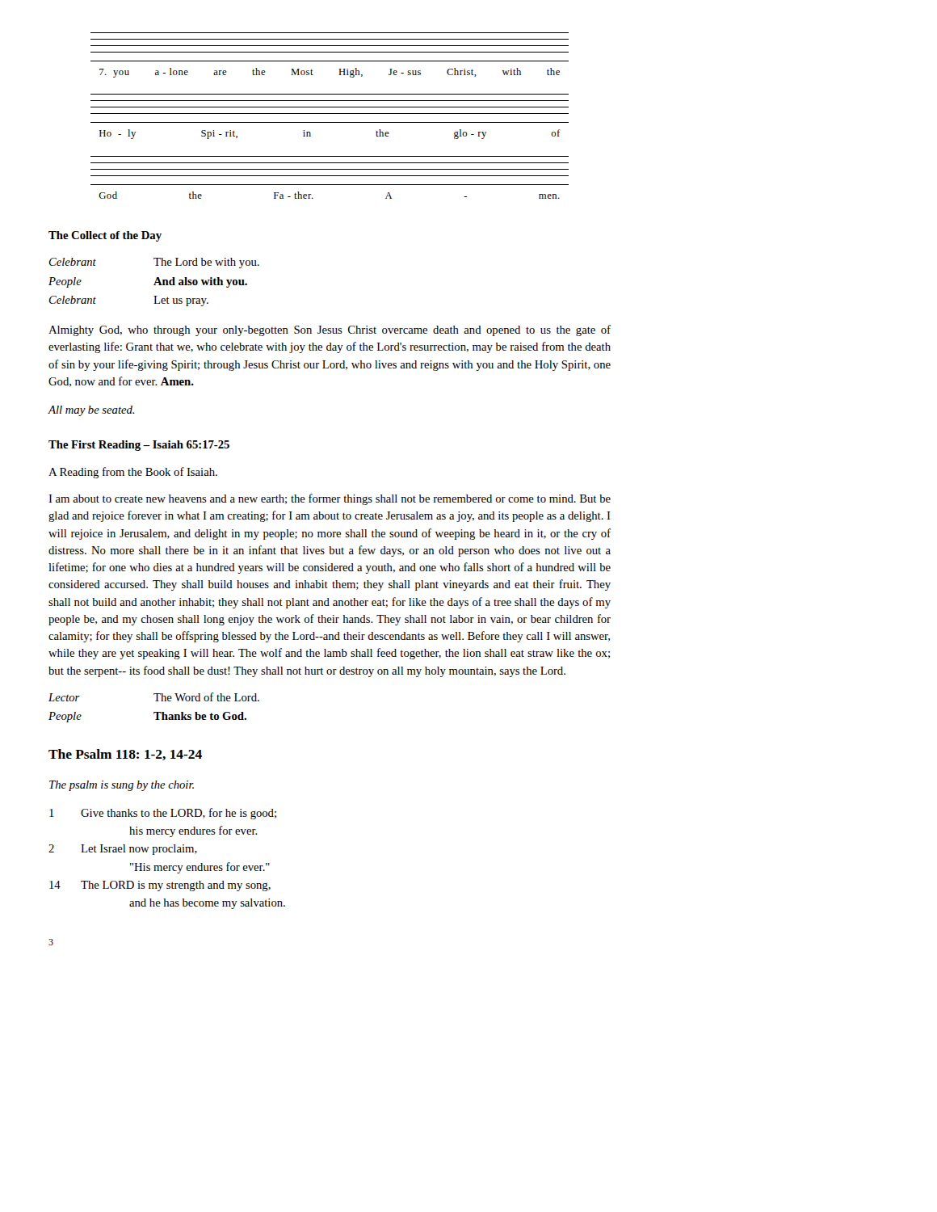7. you a - lone are the Most High, Je - sus Christ, with the
Ho - ly Spi - rit, in the glo - ry of
God the Fa - ther. A - men.
The Collect of the Day
Celebrant The Lord be with you.
People And also with you.
Celebrant Let us pray.
Almighty God, who through your only-begotten Son Jesus Christ overcame death and opened to us the gate of everlasting life: Grant that we, who celebrate with joy the day of the Lord's resurrection, may be raised from the death of sin by your life-giving Spirit; through Jesus Christ our Lord, who lives and reigns with you and the Holy Spirit, one God, now and for ever. Amen.
All may be seated.
The First Reading – Isaiah 65:17-25
A Reading from the Book of Isaiah.
I am about to create new heavens and a new earth; the former things shall not be remembered or come to mind. But be glad and rejoice forever in what I am creating; for I am about to create Jerusalem as a joy, and its people as a delight. I will rejoice in Jerusalem, and delight in my people; no more shall the sound of weeping be heard in it, or the cry of distress. No more shall there be in it an infant that lives but a few days, or an old person who does not live out a lifetime; for one who dies at a hundred years will be considered a youth, and one who falls short of a hundred will be considered accursed. They shall build houses and inhabit them; they shall plant vineyards and eat their fruit. They shall not build and another inhabit; they shall not plant and another eat; for like the days of a tree shall the days of my people be, and my chosen shall long enjoy the work of their hands. They shall not labor in vain, or bear children for calamity; for they shall be offspring blessed by the Lord--and their descendants as well. Before they call I will answer, while they are yet speaking I will hear. The wolf and the lamb shall feed together, the lion shall eat straw like the ox; but the serpent-- its food shall be dust! They shall not hurt or destroy on all my holy mountain, says the Lord.
Lector The Word of the Lord.
People Thanks be to God.
The Psalm 118: 1-2, 14-24
The psalm is sung by the choir.
1 Give thanks to the LORD, for he is good;
his mercy endures for ever.
2 Let Israel now proclaim,
"His mercy endures for ever."
14 The LORD is my strength and my song,
and he has become my salvation.
3